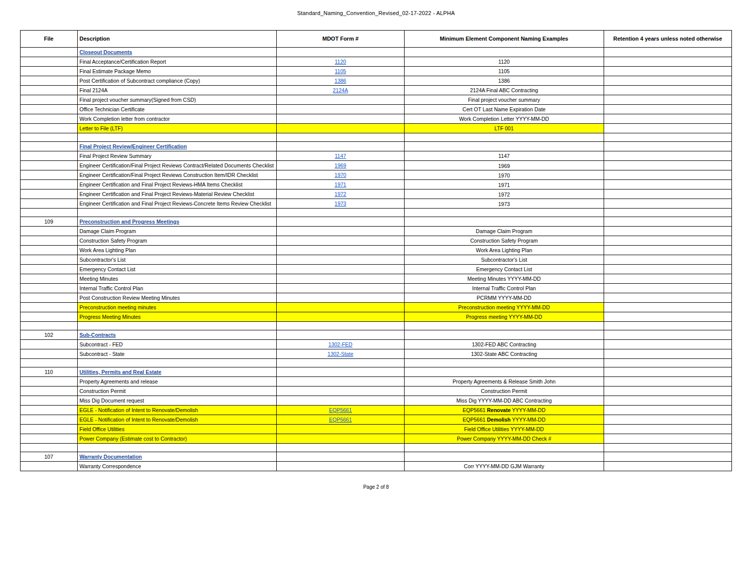Standard_Naming_Convention_Revised_02-17-2022 - ALPHA
| File | Description | MDOT Form # | Minimum Element Component Naming Examples | Retention 4 years unless noted otherwise |
| --- | --- | --- | --- | --- |
| | Closeout Documents | | | |
| | Final Acceptance/Certification Report | 1120 | 1120 | |
| | Final Estimate Package Memo | 1105 | 1105 | |
| | Post Certification of Subcontract compliance (Copy) | 1386 | 1386 | |
| | Final 2124A | 2124A | 2124A Final ABC Contracting | |
| | Final project voucher summary(Signed from CSD) | | Final project voucher summary | |
| | Office Technician Certificate | | Cert OT Last Name Expiration Date | |
| | Work Completion letter from contractor | | Work Completion Letter YYYY-MM-DD | |
| | Letter to File (LTF) | | LTF 001 | |
| | Final Project Review/Engineer Certification | | | |
| | Final Project Review Summary | 1147 | 1147 | |
| | Engineer Certification/Final Project Reviews Contract/Related Documents Checklist | 1969 | 1969 | |
| | Engineer Certification/Final Project Reviews Construction Item/IDR Checklist | 1970 | 1970 | |
| | Engineer Certification and Final Project Reviews-HMA Items Checklist | 1971 | 1971 | |
| | Engineer Certification and Final Project Reviews-Material Review Checklist | 1972 | 1972 | |
| | Engineer Certification and Final Project Reviews-Concrete Items Review Checklist | 1973 | 1973 | |
| 109 | Preconstruction and Progress Meetings | | | |
| | Damage Claim Program | | Damage Claim Program | |
| | Construction Safety Program | | Construction Safety Program | |
| | Work Area Lighting Plan | | Work Area Lighting Plan | |
| | Subcontractor's List | | Subcontractor's List | |
| | Emergency Contact List | | Emergency Contact List | |
| | Meeting Minutes | | Meeting Minutes YYYY-MM-DD | |
| | Internal Traffic Control Plan | | Internal Traffic Control Plan | |
| | Post Construction Review Meeting Minutes | | PCRMM YYYY-MM-DD | |
| | Preconstruction meeting minutes | | Preconstruction meeting YYYY-MM-DD | |
| | Progress Meeting Minutes | | Progress meeting YYYY-MM-DD | |
| 102 | Sub-Contracts | | | |
| | Subcontract - FED | 1302-FED | 1302-FED ABC Contracting | |
| | Subcontract - State | 1302-State | 1302-State ABC Contracting | |
| 110 | Utilities, Permits and Real Estate | | | |
| | Property Agreements and release | | Property Agreements & Release Smith John | |
| | Construction Permit | | Construction Permit | |
| | Miss Dig Document request | | Miss Dig YYYY-MM-DD ABC Contracting | |
| | EGLE - Notification of Intent to Renovate/Demolish | EQP5661 | EQP5661 Renovate YYYY-MM-DD | |
| | EGLE - Notification of Intent to Renovate/Demolish | EQP5661 | EQP5661 Demolish YYYY-MM-DD | |
| | Field Office Utilities | | Field Office Utilities YYYY-MM-DD | |
| | Power Company (Estimate cost to Contractor) | | Power Company YYYY-MM-DD Check # | |
| 107 | Warranty Documentation | | | |
| | Warranty Correspondence | | Corr YYYY-MM-DD GJM Warranty | |
Page 2 of 8